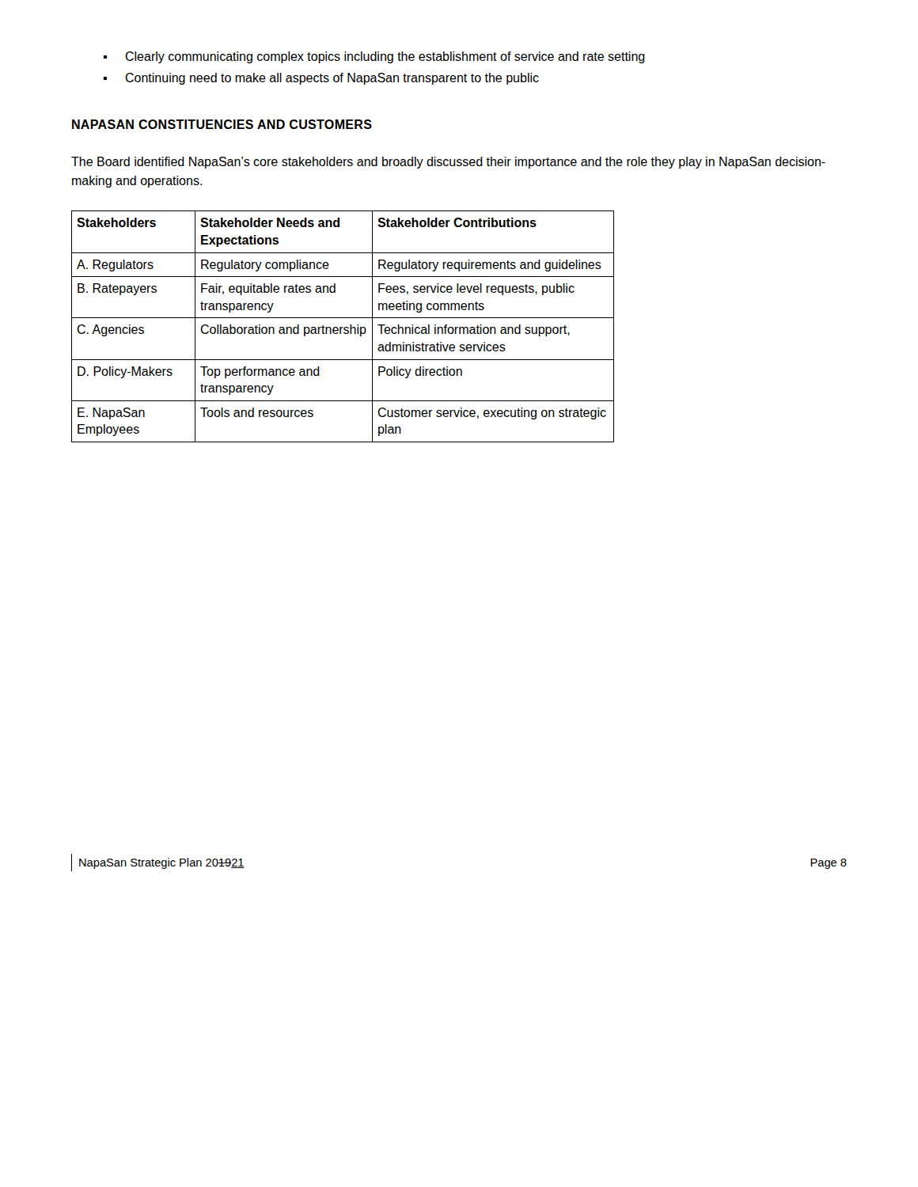Clearly communicating complex topics including the establishment of service and rate setting
Continuing need to make all aspects of NapaSan transparent to the public
NAPASAN CONSTITUENCIES AND CUSTOMERS
The Board identified NapaSan’s core stakeholders and broadly discussed their importance and the role they play in NapaSan decision-making and operations.
| Stakeholders | Stakeholder Needs and Expectations | Stakeholder Contributions |
| --- | --- | --- |
| A. Regulators | Regulatory compliance | Regulatory requirements and guidelines |
| B. Ratepayers | Fair, equitable rates and transparency | Fees, service level requests, public meeting comments |
| C. Agencies | Collaboration and partnership | Technical information and support, administrative services |
| D. Policy-Makers | Top performance and transparency | Policy direction |
| E. NapaSan Employees | Tools and resources | Customer service, executing on strategic plan |
NapaSan Strategic Plan 201921
Page 8